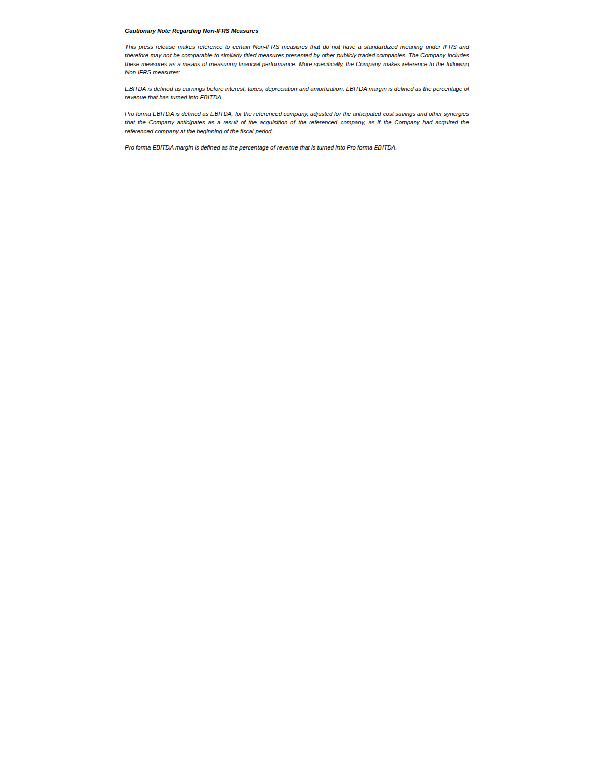Cautionary Note Regarding Non-IFRS Measures
This press release makes reference to certain Non-IFRS measures that do not have a standardized meaning under IFRS and therefore may not be comparable to similarly titled measures presented by other publicly traded companies. The Company includes these measures as a means of measuring financial performance. More specifically, the Company makes reference to the following Non-IFRS measures:
EBITDA is defined as earnings before interest, taxes, depreciation and amortization. EBITDA margin is defined as the percentage of revenue that has turned into EBITDA.
Pro forma EBITDA is defined as EBITDA, for the referenced company, adjusted for the anticipated cost savings and other synergies that the Company anticipates as a result of the acquisition of the referenced company, as if the Company had acquired the referenced company at the beginning of the fiscal period.
Pro forma EBITDA margin is defined as the percentage of revenue that is turned into Pro forma EBITDA.